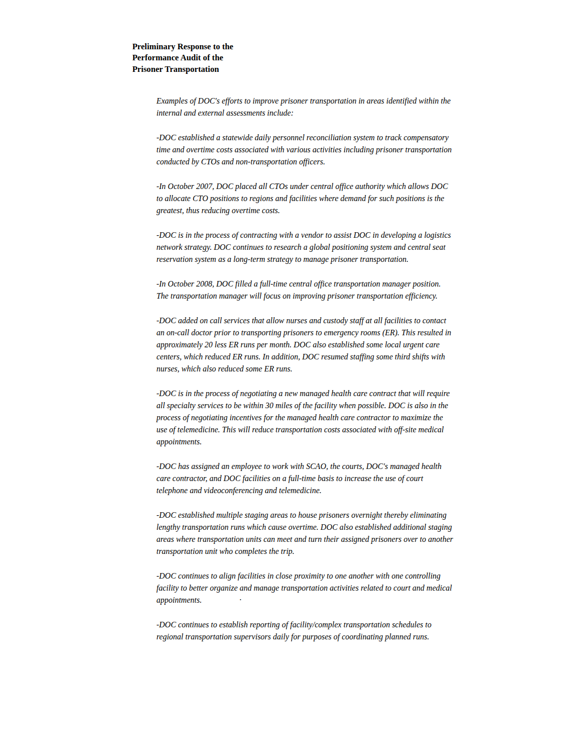Preliminary Response to the
Performance Audit of the
Prisoner Transportation
Examples of DOC's efforts to improve prisoner transportation in areas identified within the internal and external assessments include:
-DOC established a statewide daily personnel reconciliation system to track compensatory time and overtime costs associated with various activities including prisoner transportation conducted by CTOs and non-transportation officers.
-In October 2007, DOC placed all CTOs under central office authority which allows DOC to allocate CTO positions to regions and facilities where demand for such positions is the greatest, thus reducing overtime costs.
-DOC is in the process of contracting with a vendor to assist DOC in developing a logistics network strategy. DOC continues to research a global positioning system and central seat reservation system as a long-term strategy to manage prisoner transportation.
-In October 2008, DOC filled a full-time central office transportation manager position. The transportation manager will focus on improving prisoner transportation efficiency.
-DOC added on call services that allow nurses and custody staff at all facilities to contact an on-call doctor prior to transporting prisoners to emergency rooms (ER). This resulted in approximately 20 less ER runs per month. DOC also established some local urgent care centers, which reduced ER runs. In addition, DOC resumed staffing some third shifts with nurses, which also reduced some ER runs.
-DOC is in the process of negotiating a new managed health care contract that will require all specialty services to be within 30 miles of the facility when possible. DOC is also in the process of negotiating incentives for the managed health care contractor to maximize the use of telemedicine. This will reduce transportation costs associated with off-site medical appointments.
-DOC has assigned an employee to work with SCAO, the courts, DOC's managed health care contractor, and DOC facilities on a full-time basis to increase the use of court telephone and videoconferencing and telemedicine.
-DOC established multiple staging areas to house prisoners overnight thereby eliminating lengthy transportation runs which cause overtime. DOC also established additional staging areas where transportation units can meet and turn their assigned prisoners over to another transportation unit who completes the trip.
-DOC continues to align facilities in close proximity to one another with one controlling facility to better organize and manage transportation activities related to court and medical appointments.·
-DOC continues to establish reporting of facility/complex transportation schedules to regional transportation supervisors daily for purposes of coordinating planned runs.